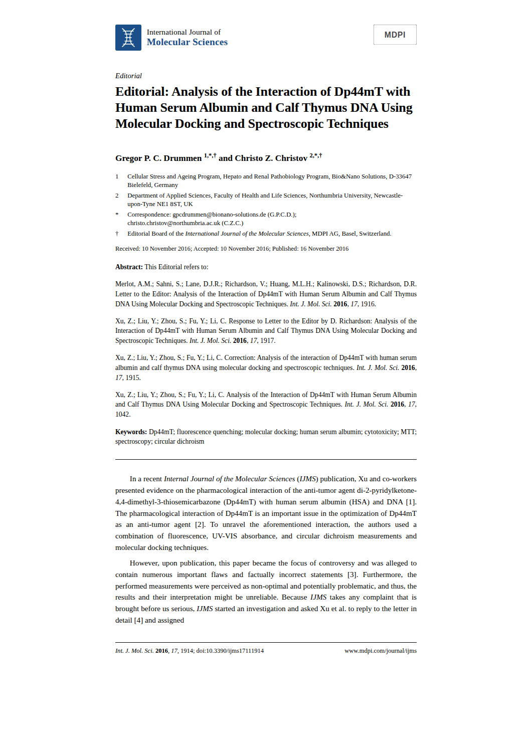International Journal of
Molecular Sciences
MDPI
Editorial
Editorial: Analysis of the Interaction of Dp44mT with Human Serum Albumin and Calf Thymus DNA Using Molecular Docking and Spectroscopic Techniques
Gregor P. C. Drummen 1,*,† and Christo Z. Christov 2,*,†
1 Cellular Stress and Ageing Program, Hepato and Renal Pathobiology Program, Bio&Nano Solutions, D-33647 Bielefeld, Germany
2 Department of Applied Sciences, Faculty of Health and Life Sciences, Northumbria University, Newcastle-upon-Tyne NE1 8ST, UK
*Correspondence: gpcdrummen@bionano-solutions.de (G.P.C.D.);
christo.christov@northumbria.ac.uk (C.Z.C.)
†Editorial Board of the International Journal of the Molecular Sciences, MDPI AG, Basel, Switzerland.
Received: 10 November 2016; Accepted: 10 November 2016; Published: 16 November 2016
Abstract: This Editorial refers to:
Merlot, A.M.; Sahni, S.; Lane, D.J.R.; Richardson, V.; Huang, M.L.H.; Kalinowski, D.S.; Richardson, D.R. Letter to the Editor: Analysis of the Interaction of Dp44mT with Human Serum Albumin and Calf Thymus DNA Using Molecular Docking and Spectroscopic Techniques. Int. J. Mol. Sci. 2016, 17, 1916.
Xu, Z.; Liu, Y.; Zhou, S.; Fu, Y.; Li, C. Response to Letter to the Editor by D. Richardson: Analysis of the Interaction of Dp44mT with Human Serum Albumin and Calf Thymus DNA Using Molecular Docking and Spectroscopic Techniques. Int. J. Mol. Sci. 2016, 17, 1917.
Xu, Z.; Liu, Y.; Zhou, S.; Fu, Y.; Li, C. Correction: Analysis of the interaction of Dp44mT with human serum albumin and calf thymus DNA using molecular docking and spectroscopic techniques. Int. J. Mol. Sci. 2016, 17, 1915.
Xu, Z.; Liu, Y.; Zhou, S.; Fu, Y.; Li, C. Analysis of the Interaction of Dp44mT with Human Serum Albumin and Calf Thymus DNA Using Molecular Docking and Spectroscopic Techniques. Int. J. Mol. Sci. 2016, 17, 1042.
Keywords: Dp44mT; fluorescence quenching; molecular docking; human serum albumin; cytotoxicity; MTT; spectroscopy; circular dichroism
In a recent Internal Journal of the Molecular Sciences (IJMS) publication, Xu and co-workers presented evidence on the pharmacological interaction of the anti-tumor agent di-2-pyridylketone-4,4-dimethyl-3-thiosemicarbazone (Dp44mT) with human serum albumin (HSA) and DNA [1]. The pharmacological interaction of Dp44mT is an important issue in the optimization of Dp44mT as an anti-tumor agent [2]. To unravel the aforementioned interaction, the authors used a combination of fluorescence, UV-VIS absorbance, and circular dichroism measurements and molecular docking techniques.
However, upon publication, this paper became the focus of controversy and was alleged to contain numerous important flaws and factually incorrect statements [3]. Furthermore, the performed measurements were perceived as non-optimal and potentially problematic, and thus, the results and their interpretation might be unreliable. Because IJMS takes any complaint that is brought before us serious, IJMS started an investigation and asked Xu et al. to reply to the letter in detail [4] and assigned
Int. J. Mol. Sci. 2016, 17, 1914; doi:10.3390/ijms17111914
www.mdpi.com/journal/ijms